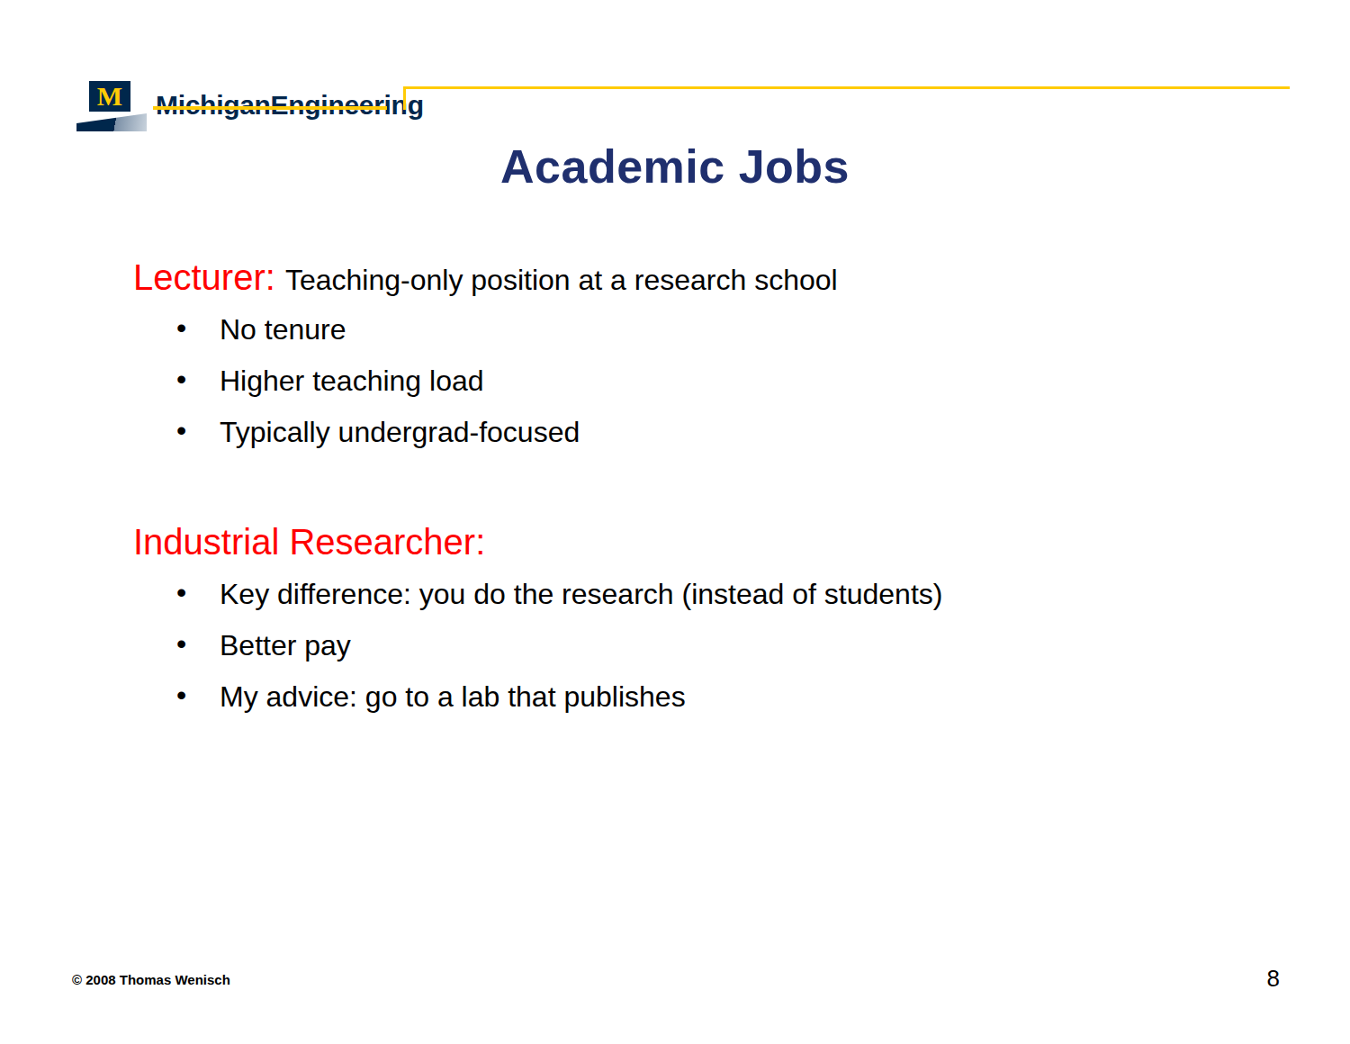M
MichiganEngineering
Academic Jobs
Lecturer: Teaching-only position at a research school
No tenure
Higher teaching load
Typically undergrad-focused
Industrial Researcher:
Key difference: you do the research (instead of students)
Better pay
My advice: go to a lab that publishes
© 2008 Thomas Wenisch
8